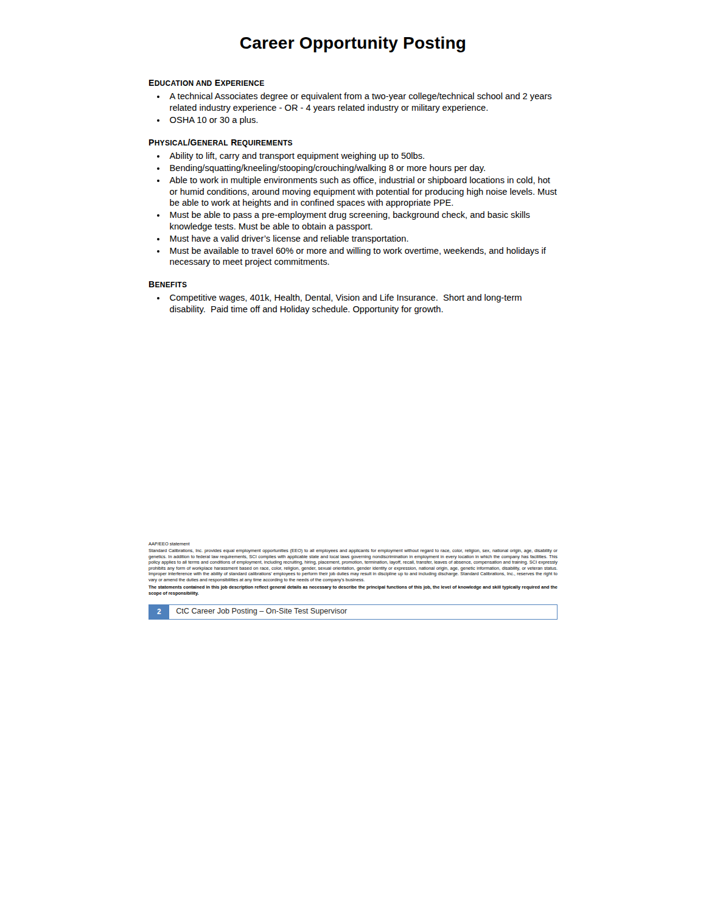Career Opportunity Posting
EDUCATION AND EXPERIENCE
A technical Associates degree or equivalent from a two-year college/technical school and 2 years related industry experience - OR - 4 years related industry or military experience.
OSHA 10 or 30 a plus.
PHYSICAL/GENERAL REQUIREMENTS
Ability to lift, carry and transport equipment weighing up to 50lbs.
Bending/squatting/kneeling/stooping/crouching/walking 8 or more hours per day.
Able to work in multiple environments such as office, industrial or shipboard locations in cold, hot or humid conditions, around moving equipment with potential for producing high noise levels. Must be able to work at heights and in confined spaces with appropriate PPE.
Must be able to pass a pre-employment drug screening, background check, and basic skills knowledge tests. Must be able to obtain a passport.
Must have a valid driver’s license and reliable transportation.
Must be available to travel 60% or more and willing to work overtime, weekends, and holidays if necessary to meet project commitments.
BENEFITS
Competitive wages, 401k, Health, Dental, Vision and Life Insurance. Short and long-term disability. Paid time off and Holiday schedule. Opportunity for growth.
AAP/EEO statement
Standard Calibrations, Inc. provides equal employment opportunities (EEO) to all employees and applicants for employment without regard to race, color, religion, sex, national origin, age, disability or genetics. In addition to federal law requirements, SCI complies with applicable state and local laws governing nondiscrimination in employment in every location in which the company has facilities. This policy applies to all terms and conditions of employment, including recruiting, hiring, placement, promotion, termination, layoff, recall, transfer, leaves of absence, compensation and training. SCI expressly prohibits any form of workplace harassment based on race, color, religion, gender, sexual orientation, gender identity or expression, national origin, age, genetic information, disability, or veteran status. Improper interference with the ability of standard calibrations’ employees to perform their job duties may result in discipline up to and including discharge. Standard Calibrations, Inc., reserves the right to vary or amend the duties and responsibilities at any time according to the needs of the company’s business.
The statements contained in this job description reflect general details as necessary to describe the principal functions of this job, the level of knowledge and skill typically required and the scope of responsibility.
2
CtC Career Job Posting – On-Site Test Supervisor